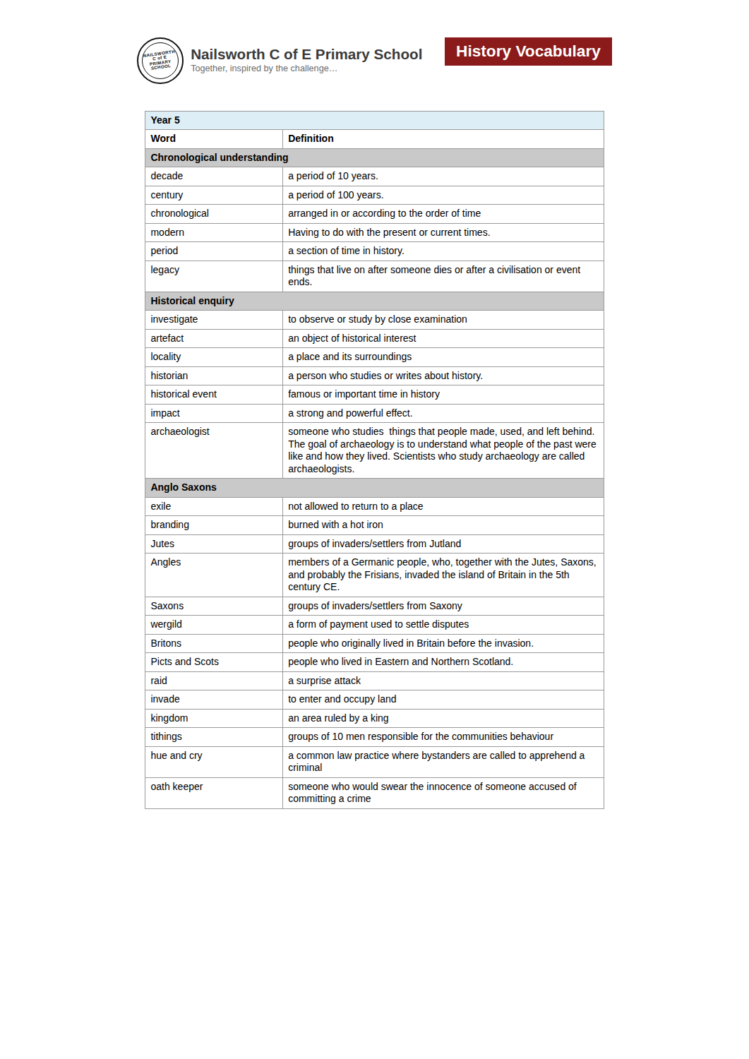NAILSWORTH
C of E
PRIMARY
SCHOOL
Nailsworth C of E Primary School
Together, inspired by the challenge…
History Vocabulary
| Year 5 |
| Word | Definition |
| Chronological understanding |
| decade | a period of 10 years. |
| century | a period of 100 years. |
| chronological | arranged in or according to the order of time |
| modern | Having to do with the present or current times. |
| period | a section of time in history. |
| legacy | things that live on after someone dies or after a civilisation or event ends. |
| Historical enquiry |
| investigate | to observe or study by close examination |
| artefact | an object of historical interest |
| locality | a place and its surroundings |
| historian | a person who studies or writes about history. |
| historical event | famous or important time in history |
| impact | a strong and powerful effect. |
| archaeologist | someone who studies things that people made, used, and left behind. The goal of archaeology is to understand what people of the past were like and how they lived. Scientists who study archaeology are called archaeologists. |
| Anglo Saxons |
| exile | not allowed to return to a place |
| branding | burned with a hot iron |
| Jutes | groups of invaders/settlers from Jutland |
| Angles | members of a Germanic people, who, together with the Jutes, Saxons, and probably the Frisians, invaded the island of Britain in the 5th century CE. |
| Saxons | groups of invaders/settlers from Saxony |
| wergild | a form of payment used to settle disputes |
| Britons | people who originally lived in Britain before the invasion. |
| Picts and Scots | people who lived in Eastern and Northern Scotland. |
| raid | a surprise attack |
| invade | to enter and occupy land |
| kingdom | an area ruled by a king |
| tithings | groups of 10 men responsible for the communities behaviour |
| hue and cry | a common law practice where bystanders are called to apprehend a criminal |
| oath keeper | someone who would swear the innocence of someone accused of committing a crime |